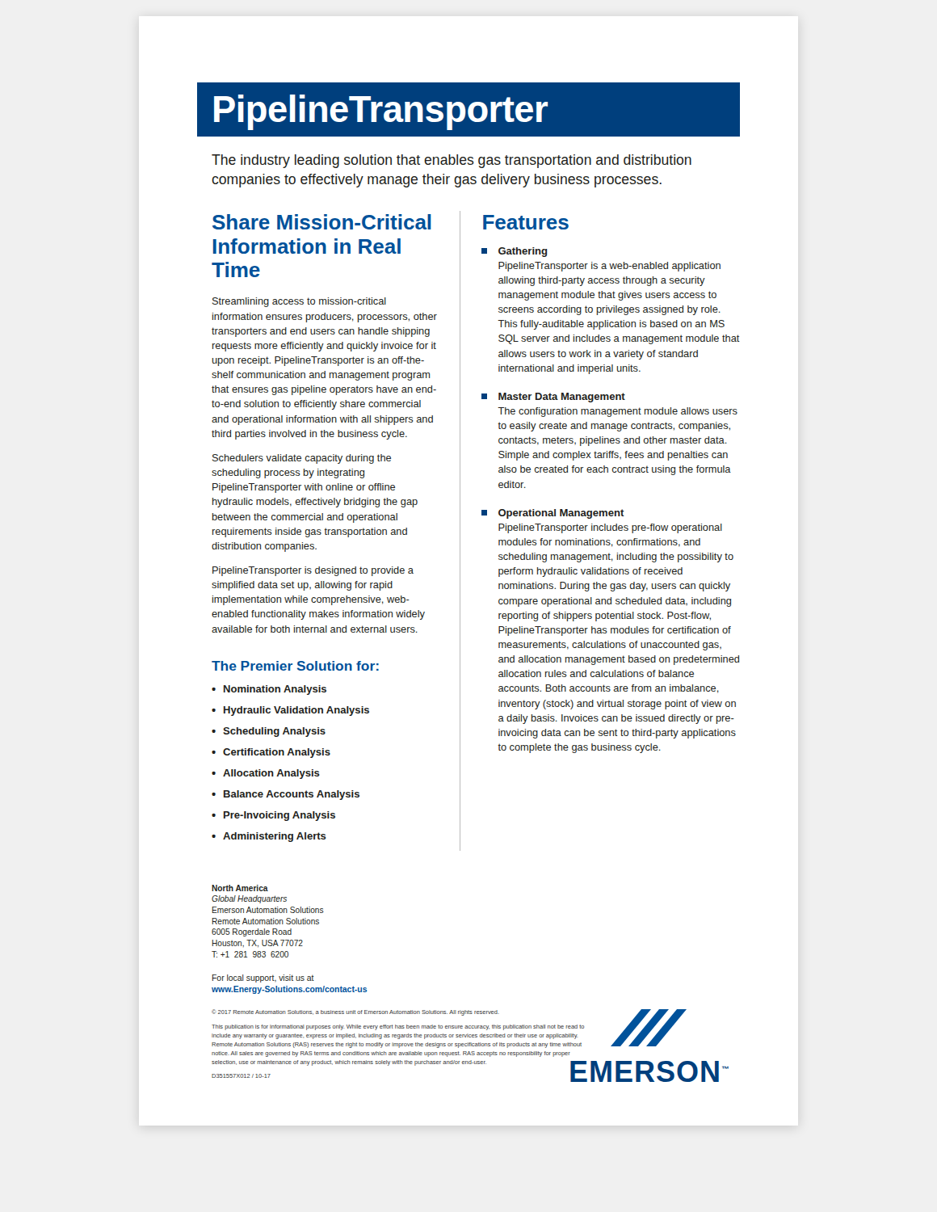PipelineTransporter
The industry leading solution that enables gas transportation and distribution companies to effectively manage their gas delivery business processes.
Share Mission-Critical
Information in Real Time
Streamlining access to mission-critical information ensures producers, processors, other transporters and end users can handle shipping requests more efficiently and quickly invoice for it upon receipt. PipelineTransporter is an off-the-shelf communication and management program that ensures gas pipeline operators have an end-to-end solution to efficiently share commercial and operational information with all shippers and third parties involved in the business cycle.
Schedulers validate capacity during the scheduling process by integrating PipelineTransporter with online or offline hydraulic models, effectively bridging the gap between the commercial and operational requirements inside gas transportation and distribution companies.
PipelineTransporter is designed to provide a simplified data set up, allowing for rapid implementation while comprehensive, web-enabled functionality makes information widely available for both internal and external users.
The Premier Solution for:
Nomination Analysis
Hydraulic Validation Analysis
Scheduling Analysis
Certification Analysis
Allocation Analysis
Balance Accounts Analysis
Pre-Invoicing Analysis
Administering Alerts
Features
Gathering
PipelineTransporter is a web-enabled application allowing third-party access through a security management module that gives users access to screens according to privileges assigned by role. This fully-auditable application is based on an MS SQL server and includes a management module that allows users to work in a variety of standard international and imperial units.
Master Data Management
The configuration management module allows users to easily create and manage contracts, companies, contacts, meters, pipelines and other master data. Simple and complex tariffs, fees and penalties can also be created for each contract using the formula editor.
Operational Management
PipelineTransporter includes pre-flow operational modules for nominations, confirmations, and scheduling management, including the possibility to perform hydraulic validations of received nominations. During the gas day, users can quickly compare operational and scheduled data, including reporting of shippers potential stock. Post-flow, PipelineTransporter has modules for certification of measurements, calculations of unaccounted gas, and allocation management based on predetermined allocation rules and calculations of balance accounts. Both accounts are from an imbalance, inventory (stock) and virtual storage point of view on a daily basis. Invoices can be issued directly or pre-invoicing data can be sent to third-party applications to complete the gas business cycle.
North America
Global Headquarters
Emerson Automation Solutions
Remote Automation Solutions
6005 Rogerdale Road
Houston, TX, USA 77072
T: +1 281 983 6200
For local support, visit us at
www.Energy-Solutions.com/contact-us
© 2017 Remote Automation Solutions, a business unit of Emerson Automation Solutions. All rights reserved.
This publication is for informational purposes only. While every effort has been made to ensure accuracy, this publication shall not be read to include any warranty or guarantee, express or implied, including as regards the products or services described or their use or applicability. Remote Automation Solutions (RAS) reserves the right to modify or improve the designs or specifications of its products at any time without notice. All sales are governed by RAS terms and conditions which are available upon request. RAS accepts no responsibility for proper selection, use or maintenance of any product, which remains solely with the purchaser and/or end-user.
D351557X012 / 10-17
EMERSON™